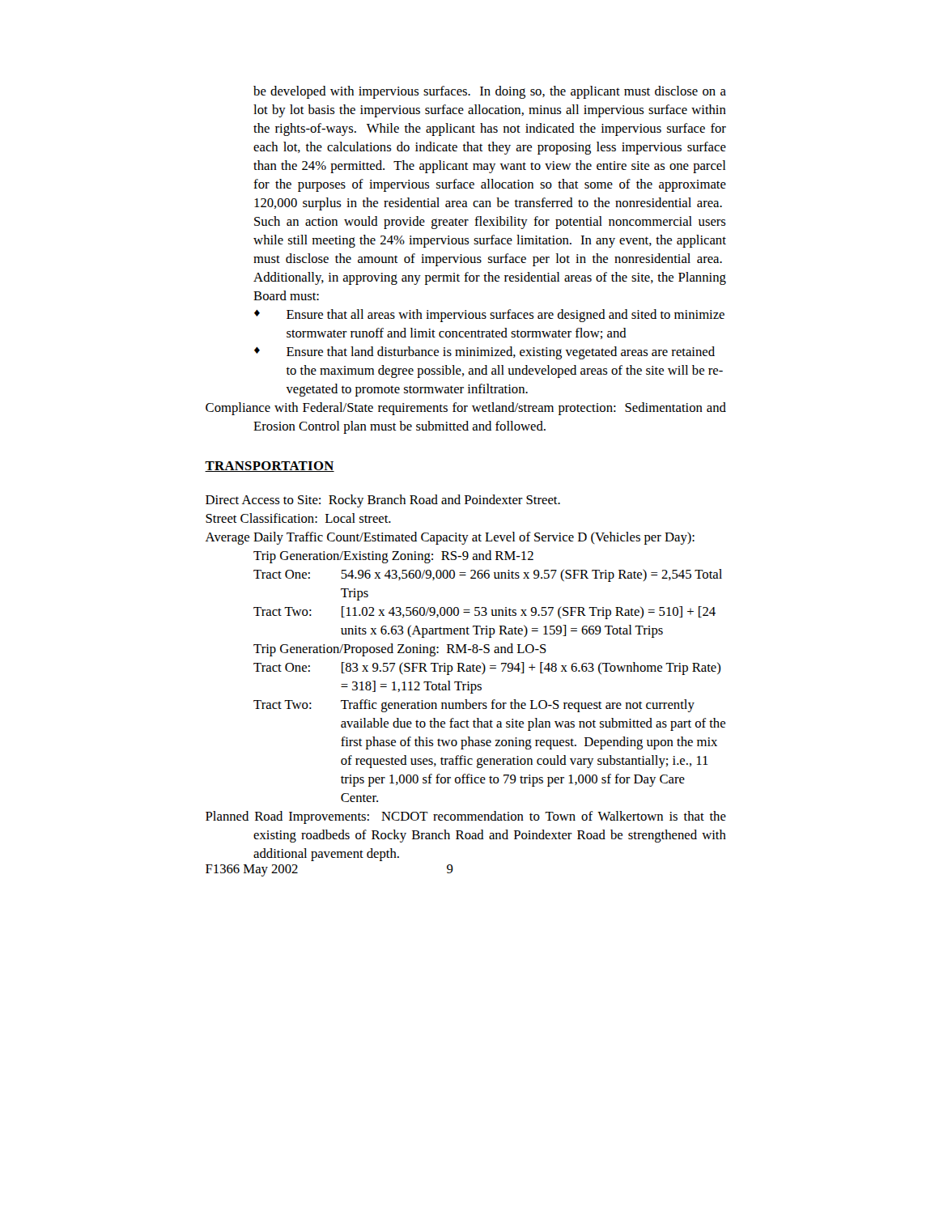be developed with impervious surfaces. In doing so, the applicant must disclose on a lot by lot basis the impervious surface allocation, minus all impervious surface within the rights-of-ways. While the applicant has not indicated the impervious surface for each lot, the calculations do indicate that they are proposing less impervious surface than the 24% permitted. The applicant may want to view the entire site as one parcel for the purposes of impervious surface allocation so that some of the approximate 120,000 surplus in the residential area can be transferred to the nonresidential area. Such an action would provide greater flexibility for potential noncommercial users while still meeting the 24% impervious surface limitation. In any event, the applicant must disclose the amount of impervious surface per lot in the nonresidential area. Additionally, in approving any permit for the residential areas of the site, the Planning Board must:
♦
Ensure that all areas with impervious surfaces are designed and sited to minimize stormwater runoff and limit concentrated stormwater flow; and
♦
Ensure that land disturbance is minimized, existing vegetated areas are retained to the maximum degree possible, and all undeveloped areas of the site will be re-vegetated to promote stormwater infiltration.
Compliance with Federal/State requirements for wetland/stream protection: Sedimentation and Erosion Control plan must be submitted and followed.
TRANSPORTATION
Direct Access to Site: Rocky Branch Road and Poindexter Street.
Street Classification: Local street.
Average Daily Traffic Count/Estimated Capacity at Level of Service D (Vehicles per Day):
Trip Generation/Existing Zoning: RS-9 and RM-12
| Tract One: | 54.96 x 43,560/9,000 = 266 units x 9.57 (SFR Trip Rate) = 2,545 Total Trips |
| Tract Two: | [11.02 x 43,560/9,000 = 53 units x 9.57 (SFR Trip Rate) = 510] + [24 units x 6.63 (Apartment Trip Rate) = 159] = 669 Total Trips |
Trip Generation/Proposed Zoning: RM-8-S and LO-S
| Tract One: | [83 x 9.57 (SFR Trip Rate) = 794] + [48 x 6.63 (Townhome Trip Rate) = 318] = 1,112 Total Trips |
| Tract Two: | Traffic generation numbers for the LO-S request are not currently available due to the fact that a site plan was not submitted as part of the first phase of this two phase zoning request. Depending upon the mix of requested uses, traffic generation could vary substantially; i.e., 11 trips per 1,000 sf for office to 79 trips per 1,000 sf for Day Care Center. |
Planned Road Improvements: NCDOT recommendation to Town of Walkertown is that the existing roadbeds of Rocky Branch Road and Poindexter Road be strengthened with additional pavement depth.
F1366 May 2002
9